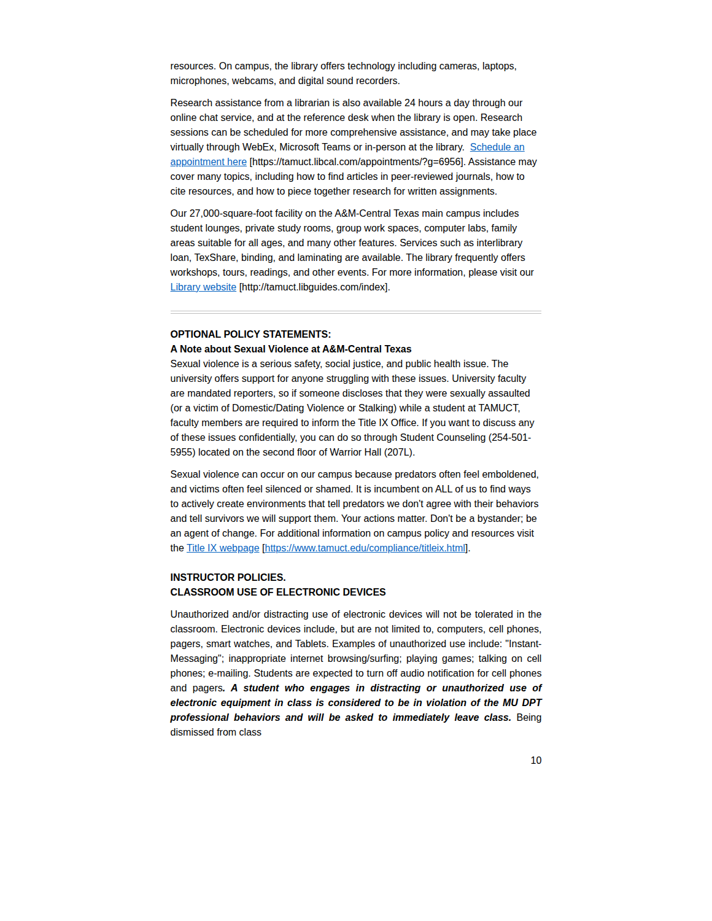resources. On campus, the library offers technology including cameras, laptops, microphones, webcams, and digital sound recorders.
Research assistance from a librarian is also available 24 hours a day through our online chat service, and at the reference desk when the library is open. Research sessions can be scheduled for more comprehensive assistance, and may take place virtually through WebEx, Microsoft Teams or in-person at the library. Schedule an appointment here [https://tamuct.libcal.com/appointments/?g=6956]. Assistance may cover many topics, including how to find articles in peer-reviewed journals, how to cite resources, and how to piece together research for written assignments.
Our 27,000-square-foot facility on the A&M-Central Texas main campus includes student lounges, private study rooms, group work spaces, computer labs, family areas suitable for all ages, and many other features. Services such as interlibrary loan, TexShare, binding, and laminating are available. The library frequently offers workshops, tours, readings, and other events. For more information, please visit our Library website [http://tamuct.libguides.com/index].
OPTIONAL POLICY STATEMENTS:
A Note about Sexual Violence at A&M-Central Texas
Sexual violence is a serious safety, social justice, and public health issue. The university offers support for anyone struggling with these issues. University faculty are mandated reporters, so if someone discloses that they were sexually assaulted (or a victim of Domestic/Dating Violence or Stalking) while a student at TAMUCT, faculty members are required to inform the Title IX Office. If you want to discuss any of these issues confidentially, you can do so through Student Counseling (254-501-5955) located on the second floor of Warrior Hall (207L).
Sexual violence can occur on our campus because predators often feel emboldened, and victims often feel silenced or shamed. It is incumbent on ALL of us to find ways to actively create environments that tell predators we don't agree with their behaviors and tell survivors we will support them. Your actions matter. Don't be a bystander; be an agent of change. For additional information on campus policy and resources visit the Title IX webpage [https://www.tamuct.edu/compliance/titleix.html].
INSTRUCTOR POLICIES.
CLASSROOM USE OF ELECTRONIC DEVICES
Unauthorized and/or distracting use of electronic devices will not be tolerated in the classroom. Electronic devices include, but are not limited to, computers, cell phones, pagers, smart watches, and Tablets. Examples of unauthorized use include: "Instant-Messaging"; inappropriate internet browsing/surfing; playing games; talking on cell phones; e-mailing. Students are expected to turn off audio notification for cell phones and pagers. A student who engages in distracting or unauthorized use of electronic equipment in class is considered to be in violation of the MU DPT professional behaviors and will be asked to immediately leave class. Being dismissed from class
10